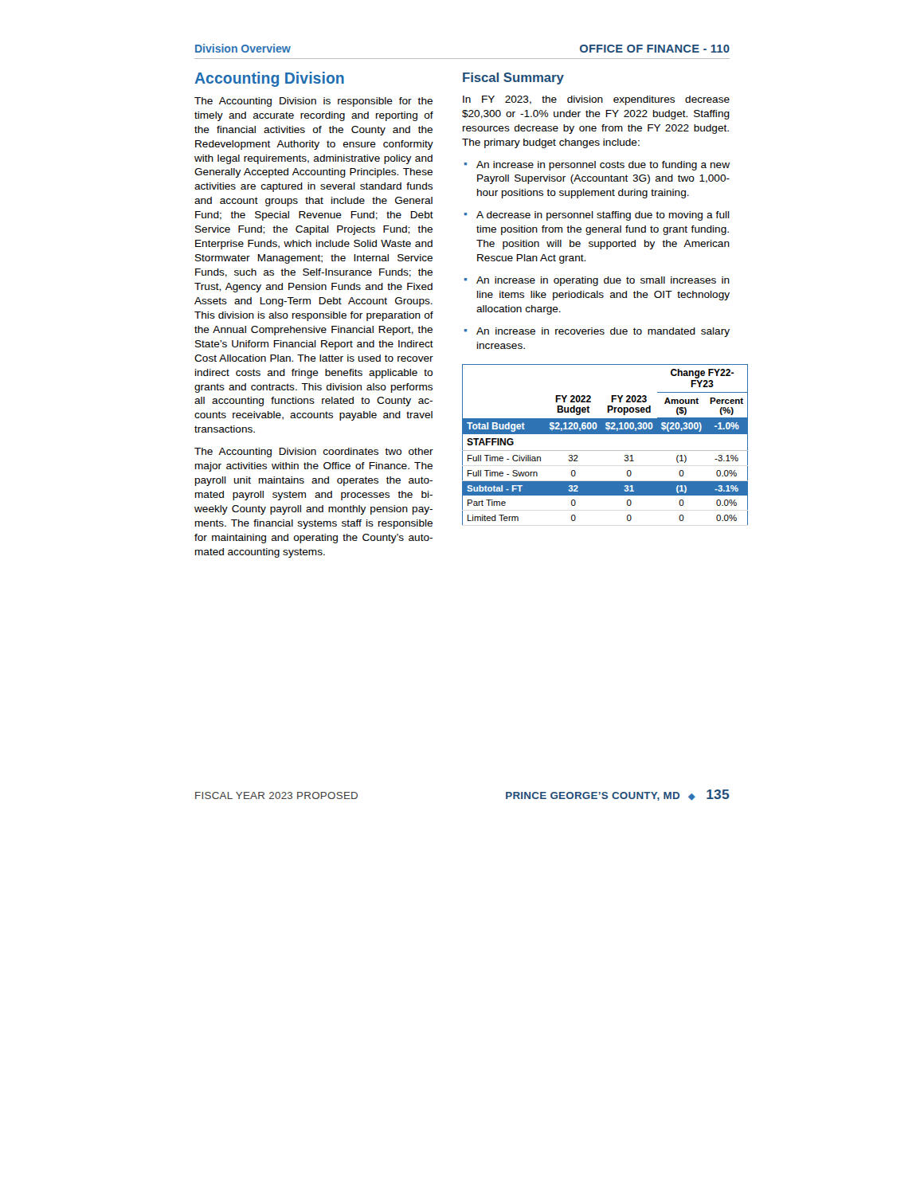Division Overview
OFFICE OF FINANCE - 110
Accounting Division
The Accounting Division is responsible for the timely and accurate recording and reporting of the financial activities of the County and the Redevelopment Authority to ensure conformity with legal requirements, administrative policy and Generally Accepted Accounting Principles. These activities are captured in several standard funds and account groups that include the General Fund; the Special Revenue Fund; the Debt Service Fund; the Capital Projects Fund; the Enterprise Funds, which include Solid Waste and Stormwater Management; the Internal Service Funds, such as the Self-Insurance Funds; the Trust, Agency and Pension Funds and the Fixed Assets and Long-Term Debt Account Groups. This division is also responsible for preparation of the Annual Comprehensive Financial Report, the State’s Uniform Financial Report and the Indirect Cost Allocation Plan. The latter is used to recover indirect costs and fringe benefits applicable to grants and contracts. This division also performs all accounting functions related to County accounts receivable, accounts payable and travel transactions.
The Accounting Division coordinates two other major activities within the Office of Finance. The payroll unit maintains and operates the automated payroll system and processes the bi-weekly County payroll and monthly pension payments. The financial systems staff is responsible for maintaining and operating the County’s automated accounting systems.
Fiscal Summary
In FY 2023, the division expenditures decrease $20,300 or -1.0% under the FY 2022 budget. Staffing resources decrease by one from the FY 2022 budget. The primary budget changes include:
An increase in personnel costs due to funding a new Payroll Supervisor (Accountant 3G) and two 1,000-hour positions to supplement during training.
A decrease in personnel staffing due to moving a full time position from the general fund to grant funding. The position will be supported by the American Rescue Plan Act grant.
An increase in operating due to small increases in line items like periodicals and the OIT technology allocation charge.
An increase in recoveries due to mandated salary increases.
| | | | Change FY22-FY23 |
| --- | --- | --- | --- |
| | FY 2022 Budget | FY 2023 Proposed | Amount ($) | Percent (%) |
| Total Budget | $2,120,600 | $2,100,300 | $(20,300) | -1.0% |
| STAFFING |
| Full Time - Civilian | 32 | 31 | (1) | -3.1% |
| Full Time - Sworn | 0 | 0 | 0 | 0.0% |
| Subtotal - FT | 32 | 31 | (1) | -3.1% |
| Part Time | 0 | 0 | 0 | 0.0% |
| Limited Term | 0 | 0 | 0 | 0.0% |
FISCAL YEAR 2023 PROPOSED
PRINCE GEORGE’S COUNTY, MD ◆ 135